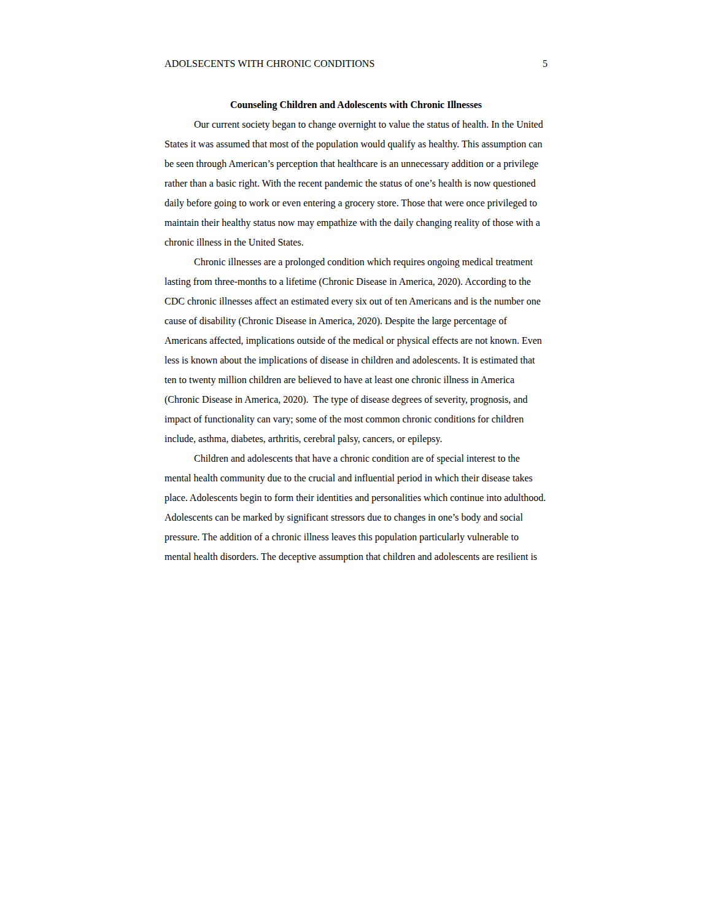Adolsecents with Chronic Conditions 5
Counseling Children and Adolescents with Chronic Illnesses
Our current society began to change overnight to value the status of health. In the United States it was assumed that most of the population would qualify as healthy. This assumption can be seen through American’s perception that healthcare is an unnecessary addition or a privilege rather than a basic right. With the recent pandemic the status of one’s health is now questioned daily before going to work or even entering a grocery store. Those that were once privileged to maintain their healthy status now may empathize with the daily changing reality of those with a chronic illness in the United States.
Chronic illnesses are a prolonged condition which requires ongoing medical treatment lasting from three-months to a lifetime (Chronic Disease in America, 2020). According to the CDC chronic illnesses affect an estimated every six out of ten Americans and is the number one cause of disability (Chronic Disease in America, 2020). Despite the large percentage of Americans affected, implications outside of the medical or physical effects are not known. Even less is known about the implications of disease in children and adolescents. It is estimated that ten to twenty million children are believed to have at least one chronic illness in America (Chronic Disease in America, 2020). The type of disease degrees of severity, prognosis, and impact of functionality can vary; some of the most common chronic conditions for children include, asthma, diabetes, arthritis, cerebral palsy, cancers, or epilepsy.
Children and adolescents that have a chronic condition are of special interest to the mental health community due to the crucial and influential period in which their disease takes place. Adolescents begin to form their identities and personalities which continue into adulthood. Adolescents can be marked by significant stressors due to changes in one’s body and social pressure. The addition of a chronic illness leaves this population particularly vulnerable to mental health disorders. The deceptive assumption that children and adolescents are resilient is